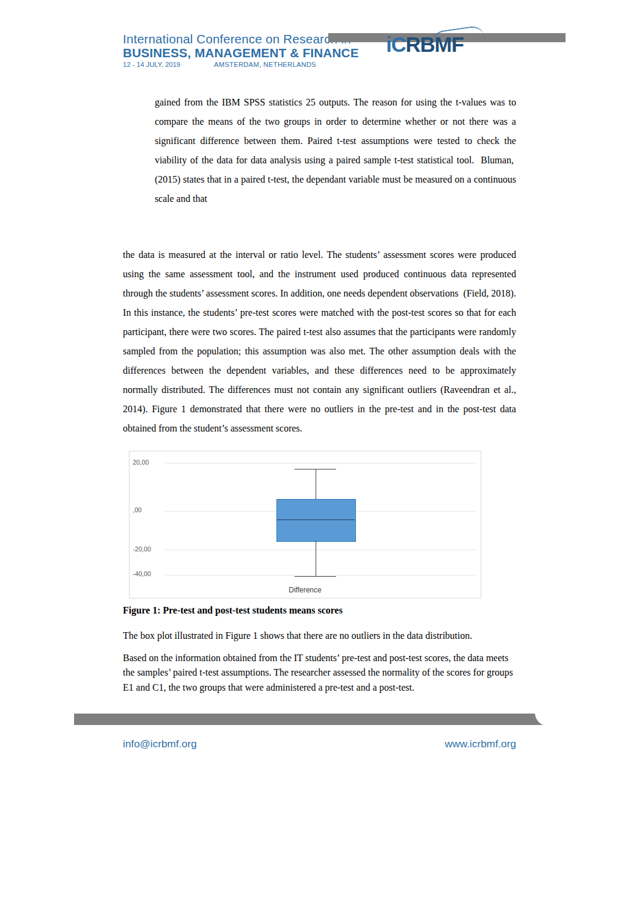International Conference on Research in BUSINESS, MANAGEMENT & FINANCE
12 - 14 JULY, 2019 AMSTERDAM, NETHERLANDS
iC RBMF
gained from the IBM SPSS statistics 25 outputs. The reason for using the t-values was to compare the means of the two groups in order to determine whether or not there was a significant difference between them. Paired t-test assumptions were tested to check the viability of the data for data analysis using a paired sample t-test statistical tool. Bluman, (2015) states that in a paired t-test, the dependant variable must be measured on a continuous scale and that
the data is measured at the interval or ratio level. The students’ assessment scores were produced using the same assessment tool, and the instrument used produced continuous data represented through the students’ assessment scores. In addition, one needs dependent observations (Field, 2018). In this instance, the students’ pre-test scores were matched with the post-test scores so that for each participant, there were two scores. The paired t-test also assumes that the participants were randomly sampled from the population; this assumption was also met. The other assumption deals with the differences between the dependent variables, and these differences need to be approximately normally distributed. The differences must not contain any significant outliers (Raveendran et al., 2014). Figure 1 demonstrated that there were no outliers in the pre-test and in the post-test data obtained from the student’s assessment scores.
20,00
,00
-20,00
-40,00
Difference
Figure 1: Pre-test and post-test students means scores
The box plot illustrated in Figure 1 shows that there are no outliers in the data distribution.
Based on the information obtained from the IT students’ pre-test and post-test scores, the data meets the samples’ paired t-test assumptions. The researcher assessed the normality of the scores for groups E1 and C1, the two groups that were administered a pre-test and a post-test.
109
info@icrbmf.org
www.icrbmf.org